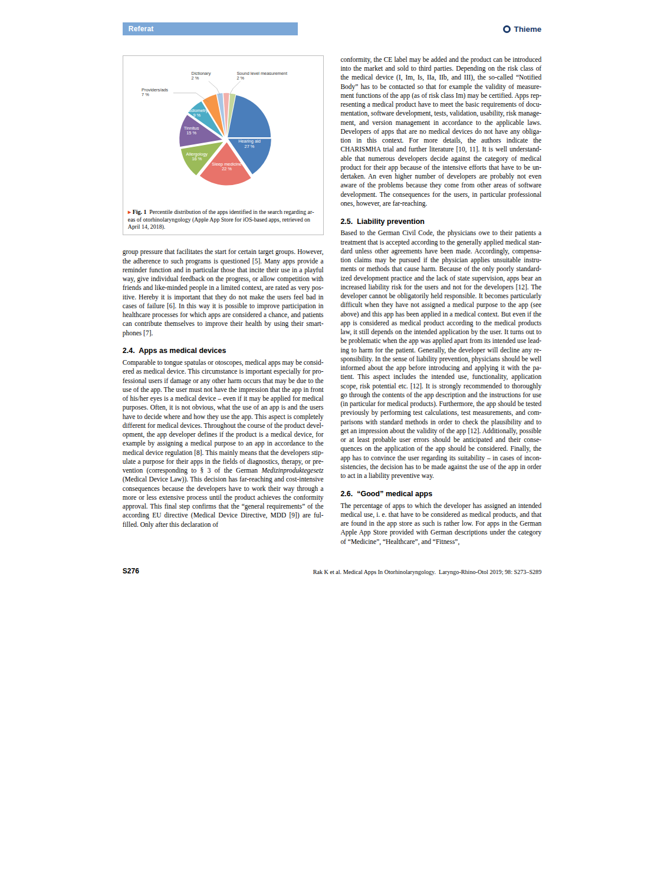Referat
Thieme
Hearing aid 27 % Sleep medicine 22 % Allergology 16 % Tinnitus 15 % Audiometry 9 % Providers/ads 7 % Dictionary 2 % Sound level measurement 2 %
▸Fig. 1 Percentile distribution of the apps identified in the search regarding areas of otorhinolaryngology (Apple App Store for iOS-based apps, retrieved on April 14, 2018).
group pressure that facilitates the start for certain target groups. However, the adherence to such programs is questioned [5]. Many apps provide a reminder function and in particular those that incite their use in a playful way, give individual feedback on the progress, or allow competition with friends and like-minded people in a limited context, are rated as very positive. Hereby it is important that they do not make the users feel bad in cases of failure [6]. In this way it is possible to improve participation in healthcare processes for which apps are considered a chance, and patients can contribute themselves to improve their health by using their smartphones [7].
2.4. Apps as medical devices
Comparable to tongue spatulas or otoscopes, medical apps may be considered as medical device. This circumstance is important especially for professional users if damage or any other harm occurs that may be due to the use of the app. The user must not have the impression that the app in front of his/her eyes is a medical device – even if it may be applied for medical purposes. Often, it is not obvious, what the use of an app is and the users have to decide where and how they use the app. This aspect is completely different for medical devices. Throughout the course of the product development, the app developer defines if the product is a medical device, for example by assigning a medical purpose to an app in accordance to the medical device regulation [8]. This mainly means that the developers stipulate a purpose for their apps in the fields of diagnostics, therapy, or prevention (corresponding to § 3 of the German Medizinproduktegesetz (Medical Device Law)). This decision has far-reaching and cost-intensive consequences because the developers have to work their way through a more or less extensive process until the product achieves the conformity approval. This final step confirms that the “general requirements” of the according EU directive (Medical Device Directive, MDD [9]) are fulfilled. Only after this declaration of
conformity, the CE label may be added and the product can be introduced into the market and sold to third parties. Depending on the risk class of the medical device (I, Im, Is, IIa, IIb, and III), the so-called “Notified Body” has to be contacted so that for example the validity of measurement functions of the app (as of risk class Im) may be certified. Apps representing a medical product have to meet the basic requirements of documentation, software development, tests, validation, usability, risk management, and version management in accordance to the applicable laws. Developers of apps that are no medical devices do not have any obligation in this context. For more details, the authors indicate the CHARISMHA trial and further literature [10, 11]. It is well understandable that numerous developers decide against the category of medical product for their app because of the intensive efforts that have to be undertaken. An even higher number of developers are probably not even aware of the problems because they come from other areas of software development. The consequences for the users, in particular professional ones, however, are far-reaching.
2.5. Liability prevention
Based to the German Civil Code, the physicians owe to their patients a treatment that is accepted according to the generally applied medical standard unless other agreements have been made. Accordingly, compensation claims may be pursued if the physician applies unsuitable instruments or methods that cause harm. Because of the only poorly standardized development practice and the lack of state supervision, apps bear an increased liability risk for the users and not for the developers [12]. The developer cannot be obligatorily held responsible. It becomes particularly difficult when they have not assigned a medical purpose to the app (see above) and this app has been applied in a medical context. But even if the app is considered as medical product according to the medical products law, it still depends on the intended application by the user. It turns out to be problematic when the app was applied apart from its intended use leading to harm for the patient. Generally, the developer will decline any responsibility. In the sense of liability prevention, physicians should be well informed about the app before introducing and applying it with the patient. This aspect includes the intended use, functionality, application scope, risk potential etc. [12]. It is strongly recommended to thoroughly go through the contents of the app description and the instructions for use (in particular for medical products). Furthermore, the app should be tested previously by performing test calculations, test measurements, and comparisons with standard methods in order to check the plausibility and to get an impression about the validity of the app [12]. Additionally, possible or at least probable user errors should be anticipated and their consequences on the application of the app should be considered. Finally, the app has to convince the user regarding its suitability – in cases of inconsistencies, the decision has to be made against the use of the app in order to act in a liability preventive way.
2.6. “Good” medical apps
The percentage of apps to which the developer has assigned an intended medical use, i. e. that have to be considered as medical products, and that are found in the app store as such is rather low. For apps in the German Apple App Store provided with German descriptions under the category of “Medicine”, “Healthcare”, and “Fitness”,
S276
Rak K et al. Medical Apps In Otorhinolaryngology. Laryngo-Rhino-Otol 2019; 98: S273–S289